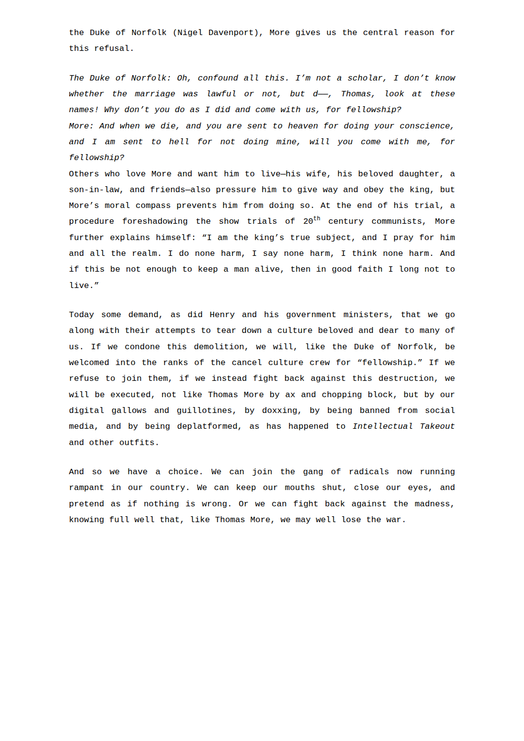the Duke of Norfolk (Nigel Davenport), More gives us the central reason for this refusal.
The Duke of Norfolk: Oh, confound all this. I’m not a scholar, I don’t know whether the marriage was lawful or not, but d——, Thomas, look at these names! Why don’t you do as I did and come with us, for fellowship?
More: And when we die, and you are sent to heaven for doing your conscience, and I am sent to hell for not doing mine, will you come with me, for fellowship?
Others who love More and want him to live—his wife, his beloved daughter, a son-in-law, and friends—also pressure him to give way and obey the king, but More’s moral compass prevents him from doing so. At the end of his trial, a procedure foreshadowing the show trials of 20th century communists, More further explains himself: “I am the king’s true subject, and I pray for him and all the realm. I do none harm, I say none harm, I think none harm. And if this be not enough to keep a man alive, then in good faith I long not to live.”
Today some demand, as did Henry and his government ministers, that we go along with their attempts to tear down a culture beloved and dear to many of us. If we condone this demolition, we will, like the Duke of Norfolk, be welcomed into the ranks of the cancel culture crew for “fellowship.” If we refuse to join them, if we instead fight back against this destruction, we will be executed, not like Thomas More by ax and chopping block, but by our digital gallows and guillotines, by doxxing, by being banned from social media, and by being deplatformed, as has happened to Intellectual Takeout and other outfits.
And so we have a choice. We can join the gang of radicals now running rampant in our country. We can keep our mouths shut, close our eyes, and pretend as if nothing is wrong. Or we can fight back against the madness, knowing full well that, like Thomas More, we may well lose the war.